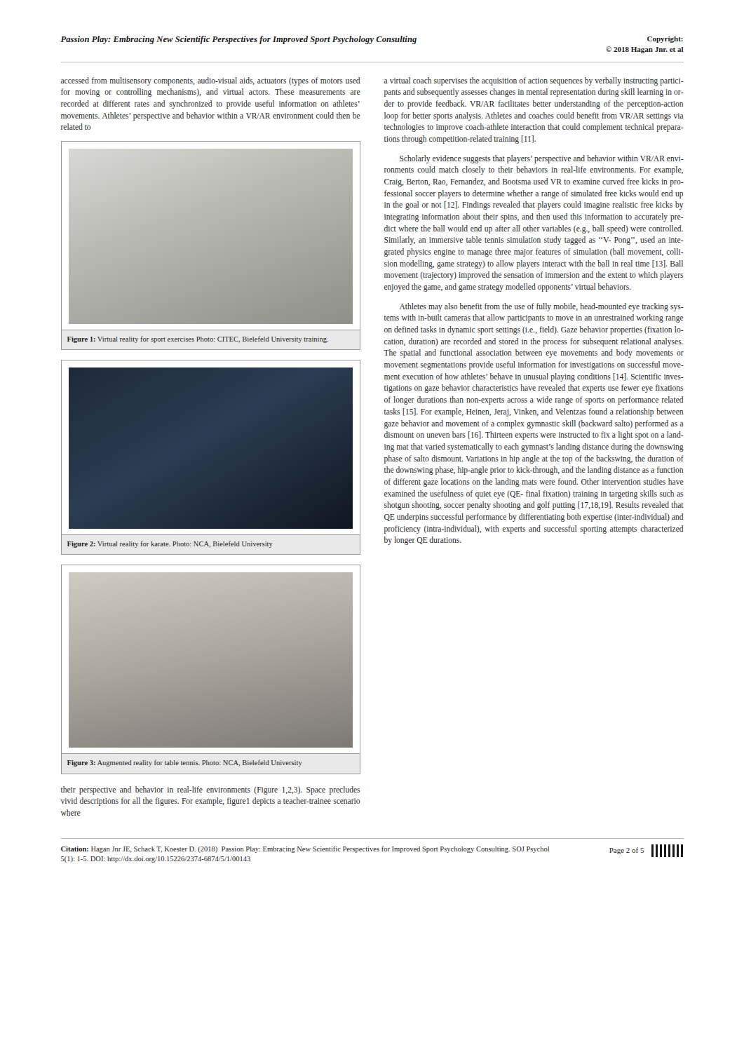Passion Play: Embracing New Scientific Perspectives for Improved Sport Psychology Consulting
Copyright:
© 2018 Hagan Jnr. et al
accessed from multisensory components, audio-visual aids, actuators (types of motors used for moving or controlling mechanisms), and virtual actors. These measurements are recorded at different rates and synchronized to provide useful information on athletes’ movements. Athletes’ perspective and behavior within a VR/AR environment could then be related to
Figure 1: Virtual reality for sport exercises Photo: CITEC, Bielefeld University training.
Figure 2: Virtual reality for karate. Photo: NCA, Bielefeld University
Figure 3: Augmented reality for table tennis. Photo: NCA, Bielefeld University
their perspective and behavior in real-life environments (Figure 1,2,3). Space precludes vivid descriptions for all the figures. For example, figure1 depicts a teacher-trainee scenario where
a virtual coach supervises the acquisition of action sequences by verbally instructing participants and subsequently assesses changes in mental representation during skill learning in order to provide feedback. VR/AR facilitates better understanding of the perception-action loop for better sports analysis. Athletes and coaches could benefit from VR/AR settings via technologies to improve coach-athlete interaction that could complement technical preparations through competition-related training [11].
Scholarly evidence suggests that players’ perspective and behavior within VR/AR environments could match closely to their behaviors in real-life environments. For example, Craig, Berton, Rao, Fernandez, and Bootsma used VR to examine curved free kicks in professional soccer players to determine whether a range of simulated free kicks would end up in the goal or not [12]. Findings revealed that players could imagine realistic free kicks by integrating information about their spins, and then used this information to accurately predict where the ball would end up after all other variables (e.g., ball speed) were controlled. Similarly, an immersive table tennis simulation study tagged as ‘‘V- Pong’’, used an integrated physics engine to manage three major features of simulation (ball movement, collision modelling, game strategy) to allow players interact with the ball in real time [13]. Ball movement (trajectory) improved the sensation of immersion and the extent to which players enjoyed the game, and game strategy modelled opponents’ virtual behaviors.
Athletes may also benefit from the use of fully mobile, head-mounted eye tracking systems with in-built cameras that allow participants to move in an unrestrained working range on defined tasks in dynamic sport settings (i.e., field). Gaze behavior properties (fixation location, duration) are recorded and stored in the process for subsequent relational analyses. The spatial and functional association between eye movements and body movements or movement segmentations provide useful information for investigations on successful movement execution of how athletes’ behave in unusual playing conditions [14]. Scientific investigations on gaze behavior characteristics have revealed that experts use fewer eye fixations of longer durations than non-experts across a wide range of sports on performance related tasks [15]. For example, Heinen, Jeraj, Vinken, and Velentzas found a relationship between gaze behavior and movement of a complex gymnastic skill (backward salto) performed as a dismount on uneven bars [16]. Thirteen experts were instructed to fix a light spot on a landing mat that varied systematically to each gymnast’s landing distance during the downswing phase of salto dismount. Variations in hip angle at the top of the backswing, the duration of the downswing phase, hip-angle prior to kick-through, and the landing distance as a function of different gaze locations on the landing mats were found. Other intervention studies have examined the usefulness of quiet eye (QE- final fixation) training in targeting skills such as shotgun shooting, soccer penalty shooting and golf putting [17,18,19]. Results revealed that QE underpins successful performance by differentiating both expertise (inter-individual) and proficiency (intra-individual), with experts and successful sporting attempts characterized by longer QE durations.
Citation: Hagan Jnr JE, Schack T, Koester D. (2018) Passion Play: Embracing New Scientific Perspectives for Improved Sport Psychology Consulting. SOJ Psychol 5(1): 1-5. DOI: http://dx.doi.org/10.15226/2374-6874/5/1/00143
Page 2 of 5